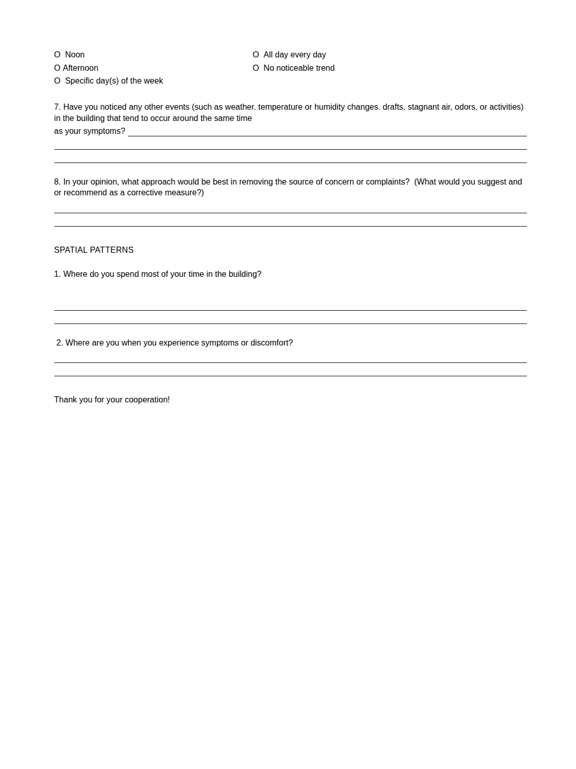| O Noon | O All day every day |
| O Afternoon | O No noticeable trend |
| O Specific day(s) of the week | |
7. Have you noticed any other events (such as weather. temperature or humidity changes. drafts, stagnant air, odors, or activities) in the building that tend to occur around the same time
as your symptoms?
8. In your opinion, what approach would be best in removing the source of concern or complaints? (What would you suggest and or recommend as a corrective measure?)
SPATIAL PATTERNS
1. Where do you spend most of your time in the building?
2. Where are you when you experience symptoms or discomfort?
Thank you for your cooperation!